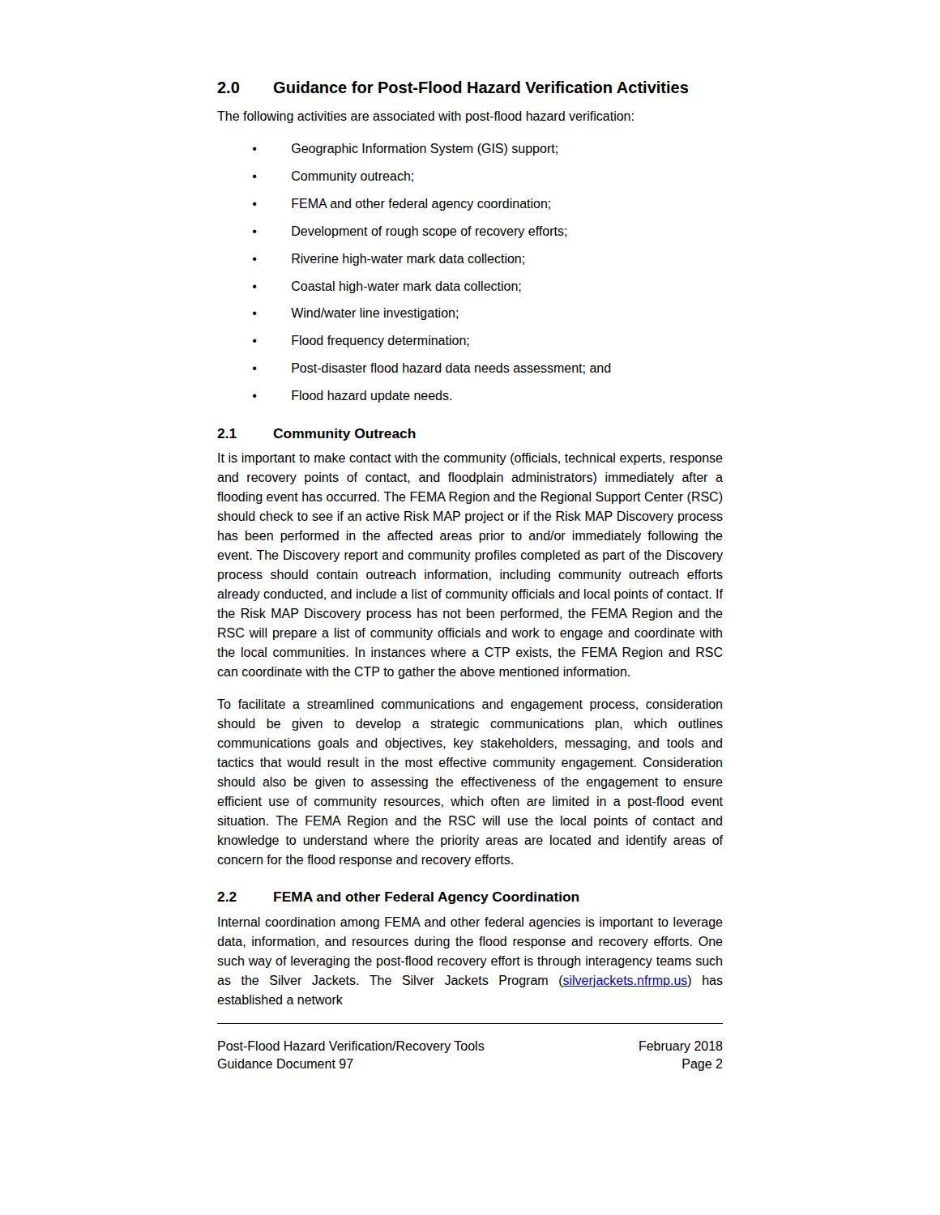2.0 Guidance for Post-Flood Hazard Verification Activities
The following activities are associated with post-flood hazard verification:
Geographic Information System (GIS) support;
Community outreach;
FEMA and other federal agency coordination;
Development of rough scope of recovery efforts;
Riverine high-water mark data collection;
Coastal high-water mark data collection;
Wind/water line investigation;
Flood frequency determination;
Post-disaster flood hazard data needs assessment; and
Flood hazard update needs.
2.1 Community Outreach
It is important to make contact with the community (officials, technical experts, response and recovery points of contact, and floodplain administrators) immediately after a flooding event has occurred. The FEMA Region and the Regional Support Center (RSC) should check to see if an active Risk MAP project or if the Risk MAP Discovery process has been performed in the affected areas prior to and/or immediately following the event. The Discovery report and community profiles completed as part of the Discovery process should contain outreach information, including community outreach efforts already conducted, and include a list of community officials and local points of contact. If the Risk MAP Discovery process has not been performed, the FEMA Region and the RSC will prepare a list of community officials and work to engage and coordinate with the local communities. In instances where a CTP exists, the FEMA Region and RSC can coordinate with the CTP to gather the above mentioned information.
To facilitate a streamlined communications and engagement process, consideration should be given to develop a strategic communications plan, which outlines communications goals and objectives, key stakeholders, messaging, and tools and tactics that would result in the most effective community engagement. Consideration should also be given to assessing the effectiveness of the engagement to ensure efficient use of community resources, which often are limited in a post-flood event situation. The FEMA Region and the RSC will use the local points of contact and knowledge to understand where the priority areas are located and identify areas of concern for the flood response and recovery efforts.
2.2 FEMA and other Federal Agency Coordination
Internal coordination among FEMA and other federal agencies is important to leverage data, information, and resources during the flood response and recovery efforts. One such way of leveraging the post-flood recovery effort is through interagency teams such as the Silver Jackets. The Silver Jackets Program (silverjackets.nfrmp.us) has established a network
Post-Flood Hazard Verification/Recovery Tools
Guidance Document 97
February 2018
Page 2